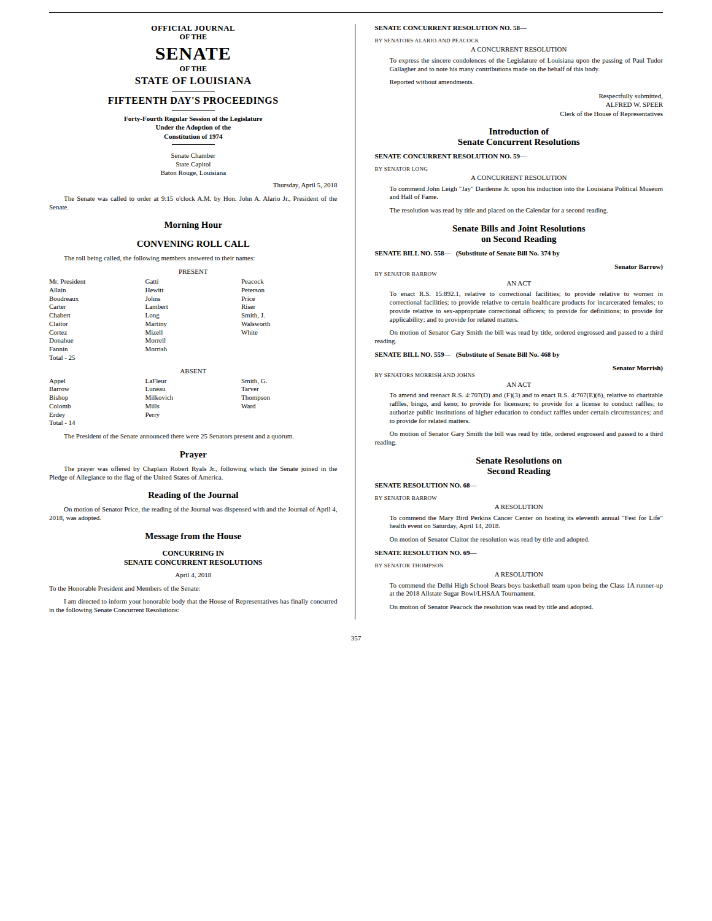OFFICIAL JOURNAL
OF THE
SENATE
OF THE
STATE OF LOUISIANA
FIFTEENTH DAY'S PROCEEDINGS
Forty-Fourth Regular Session of the Legislature
Under the Adoption of the
Constitution of 1974
Senate Chamber
State Capitol
Baton Rouge, Louisiana
Thursday, April 5, 2018
The Senate was called to order at 9:15 o'clock A.M. by Hon. John A. Alario Jr., President of the Senate.
Morning Hour
CONVENING ROLL CALL
The roll being called, the following members answered to their names:
PRESENT
| Mr. President | Gatti | Peacock |
| Allain | Hewitt | Peterson |
| Boudreaux | Johns | Price |
| Carter | Lambert | Riser |
| Chabert | Long | Smith, J. |
| Claitor | Martiny | Walsworth |
| Cortez | Mizell | White |
| Donahue | Morrell | |
| Fannin | Morrish | |
| Total - 25 | | |
ABSENT
| Appel | LaFleur | Smith, G. |
| Barrow | Luneau | Tarver |
| Bishop | Milkovich | Thompson |
| Colomb | Mills | Ward |
| Erdey | Perry | |
| Total - 14 | | |
The President of the Senate announced there were 25 Senators present and a quorum.
Prayer
The prayer was offered by Chaplain Robert Ryals Jr., following which the Senate joined in the Pledge of Allegiance to the flag of the United States of America.
Reading of the Journal
On motion of Senator Price, the reading of the Journal was dispensed with and the Journal of April 4, 2018, was adopted.
Message from the House
CONCURRING IN
SENATE CONCURRENT RESOLUTIONS
April 4, 2018
To the Honorable President and Members of the Senate:
I am directed to inform your honorable body that the House of Representatives has finally concurred in the following Senate Concurrent Resolutions:
SENATE CONCURRENT RESOLUTION NO. 58—
BY SENATORS ALARIO AND PEACOCK
A CONCURRENT RESOLUTION
To express the sincere condolences of the Legislature of Louisiana upon the passing of Paul Tudor Gallagher and to note his many contributions made on the behalf of this body.
Reported without amendments.
Respectfully submitted,
ALFRED W. SPEER
Clerk of the House of Representatives
Introduction of
Senate Concurrent Resolutions
SENATE CONCURRENT RESOLUTION NO. 59—
BY SENATOR LONG
A CONCURRENT RESOLUTION
To commend John Leigh "Jay" Dardenne Jr. upon his induction into the Louisiana Political Museum and Hall of Fame.
The resolution was read by title and placed on the Calendar for a second reading.
Senate Bills and Joint Resolutions
on Second Reading
SENATE BILL NO. 558— (Substitute of Senate Bill No. 374 by
Senator Barrow)
BY SENATOR BARROW
AN ACT
To enact R.S. 15:892.1, relative to correctional facilities; to provide relative to women in correctional facilities; to provide relative to certain healthcare products for incarcerated females; to provide relative to sex-appropriate correctional officers; to provide for definitions; to provide for applicability; and to provide for related matters.
On motion of Senator Gary Smith the bill was read by title, ordered engrossed and passed to a third reading.
SENATE BILL NO. 559— (Substitute of Senate Bill No. 468 by
Senator Morrish)
BY SENATORS MORRISH AND JOHNS
AN ACT
To amend and reenact R.S. 4:707(D) and (F)(3) and to enact R.S. 4:707(E)(6), relative to charitable raffles, bingo, and keno; to provide for licensure; to provide for a license to conduct raffles; to authorize public institutions of higher education to conduct raffles under certain circumstances; and to provide for related matters.
On motion of Senator Gary Smith the bill was read by title, ordered engrossed and passed to a third reading.
Senate Resolutions on
Second Reading
SENATE RESOLUTION NO. 68—
BY SENATOR BARROW
A RESOLUTION
To commend the Mary Bird Perkins Cancer Center on hosting its eleventh annual "Fest for Life" health event on Saturday, April 14, 2018.
On motion of Senator Claitor the resolution was read by title and adopted.
SENATE RESOLUTION NO. 69—
BY SENATOR THOMPSON
A RESOLUTION
To commend the Delhi High School Bears boys basketball team upon being the Class 1A runner-up at the 2018 Allstate Sugar Bowl/LHSAA Tournament.
On motion of Senator Peacock the resolution was read by title and adopted.
357